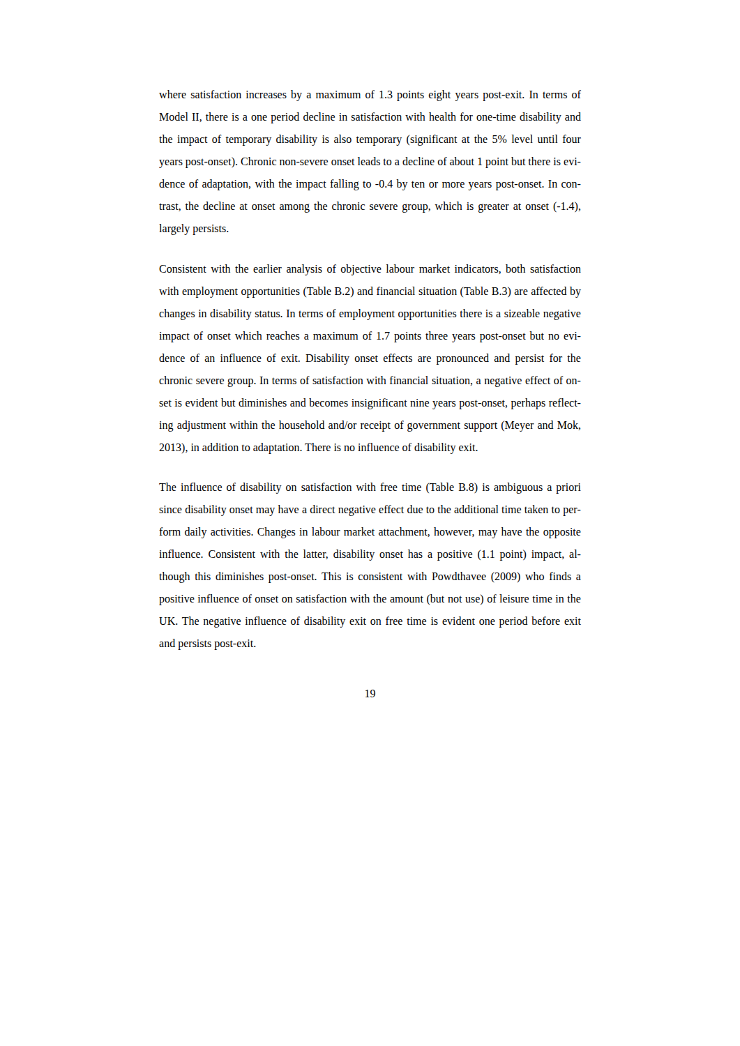where satisfaction increases by a maximum of 1.3 points eight years post-exit. In terms of Model II, there is a one period decline in satisfaction with health for one-time disability and the impact of temporary disability is also temporary (significant at the 5% level until four years post-onset). Chronic non-severe onset leads to a decline of about 1 point but there is evidence of adaptation, with the impact falling to -0.4 by ten or more years post-onset. In contrast, the decline at onset among the chronic severe group, which is greater at onset (-1.4), largely persists.
Consistent with the earlier analysis of objective labour market indicators, both satisfaction with employment opportunities (Table B.2) and financial situation (Table B.3) are affected by changes in disability status. In terms of employment opportunities there is a sizeable negative impact of onset which reaches a maximum of 1.7 points three years post-onset but no evidence of an influence of exit. Disability onset effects are pronounced and persist for the chronic severe group. In terms of satisfaction with financial situation, a negative effect of onset is evident but diminishes and becomes insignificant nine years post-onset, perhaps reflecting adjustment within the household and/or receipt of government support (Meyer and Mok, 2013), in addition to adaptation. There is no influence of disability exit.
The influence of disability on satisfaction with free time (Table B.8) is ambiguous a priori since disability onset may have a direct negative effect due to the additional time taken to perform daily activities. Changes in labour market attachment, however, may have the opposite influence. Consistent with the latter, disability onset has a positive (1.1 point) impact, although this diminishes post-onset. This is consistent with Powdthavee (2009) who finds a positive influence of onset on satisfaction with the amount (but not use) of leisure time in the UK. The negative influence of disability exit on free time is evident one period before exit and persists post-exit.
19